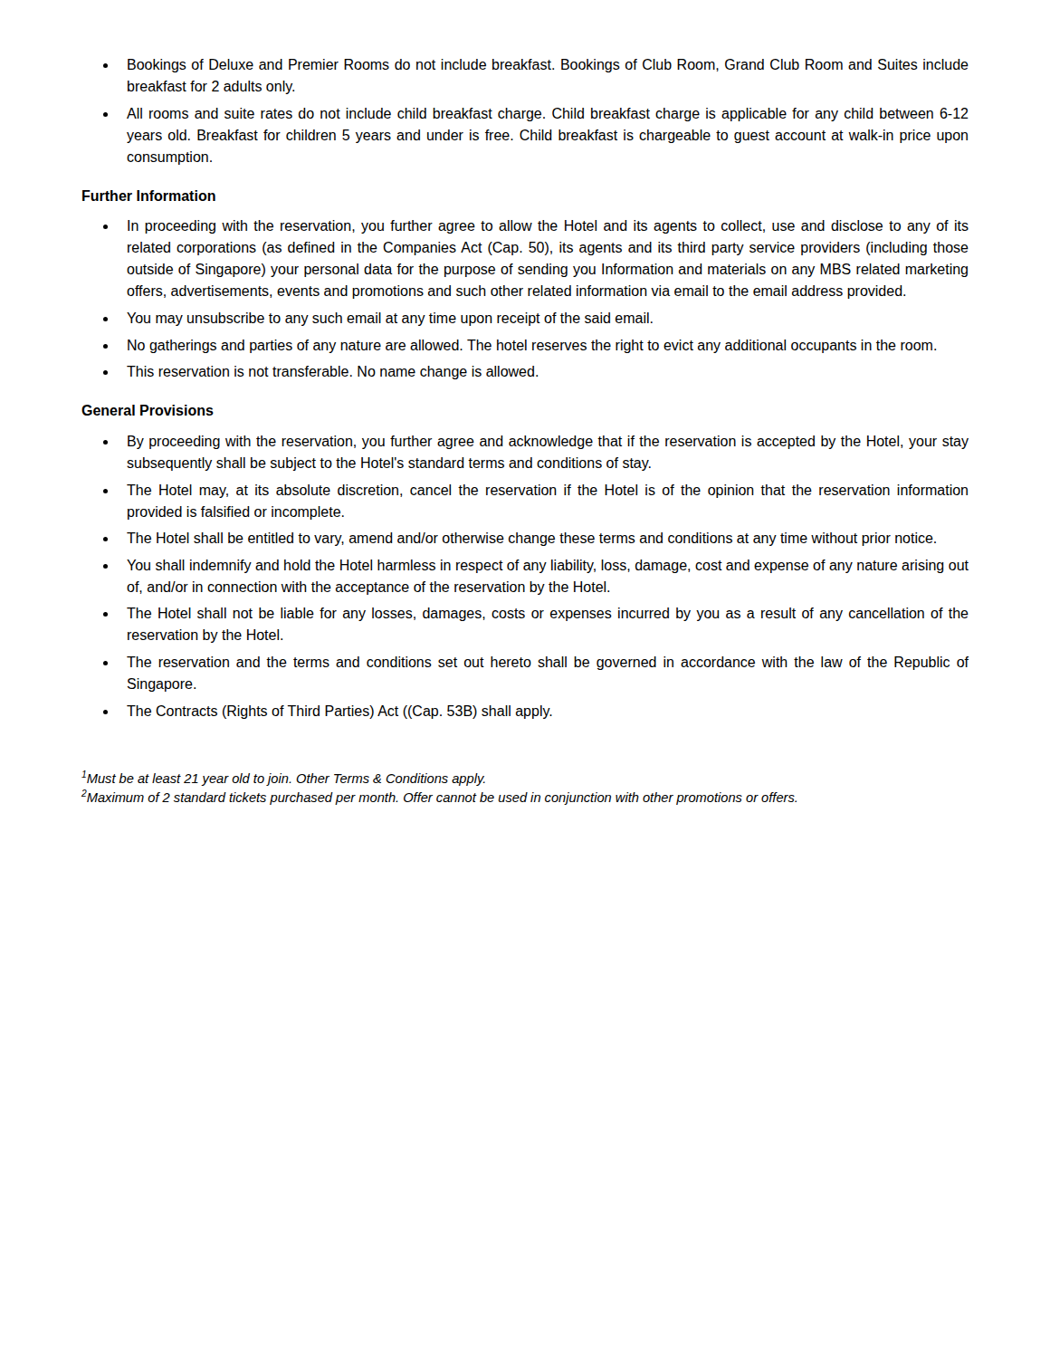Bookings of Deluxe and Premier Rooms do not include breakfast. Bookings of Club Room, Grand Club Room and Suites include breakfast for 2 adults only.
All rooms and suite rates do not include child breakfast charge. Child breakfast charge is applicable for any child between 6-12 years old. Breakfast for children 5 years and under is free. Child breakfast is chargeable to guest account at walk-in price upon consumption.
Further Information
In proceeding with the reservation, you further agree to allow the Hotel and its agents to collect, use and disclose to any of its related corporations (as defined in the Companies Act (Cap. 50), its agents and its third party service providers (including those outside of Singapore) your personal data for the purpose of sending you Information and materials on any MBS related marketing offers, advertisements, events and promotions and such other related information via email to the email address provided.
You may unsubscribe to any such email at any time upon receipt of the said email.
No gatherings and parties of any nature are allowed. The hotel reserves the right to evict any additional occupants in the room.
This reservation is not transferable. No name change is allowed.
General Provisions
By proceeding with the reservation, you further agree and acknowledge that if the reservation is accepted by the Hotel, your stay subsequently shall be subject to the Hotel's standard terms and conditions of stay.
The Hotel may, at its absolute discretion, cancel the reservation if the Hotel is of the opinion that the reservation information provided is falsified or incomplete.
The Hotel shall be entitled to vary, amend and/or otherwise change these terms and conditions at any time without prior notice.
You shall indemnify and hold the Hotel harmless in respect of any liability, loss, damage, cost and expense of any nature arising out of, and/or in connection with the acceptance of the reservation by the Hotel.
The Hotel shall not be liable for any losses, damages, costs or expenses incurred by you as a result of any cancellation of the reservation by the Hotel.
The reservation and the terms and conditions set out hereto shall be governed in accordance with the law of the Republic of Singapore.
The Contracts (Rights of Third Parties) Act ((Cap. 53B) shall apply.
1Must be at least 21 year old to join. Other Terms & Conditions apply.
2Maximum of 2 standard tickets purchased per month. Offer cannot be used in conjunction with other promotions or offers.